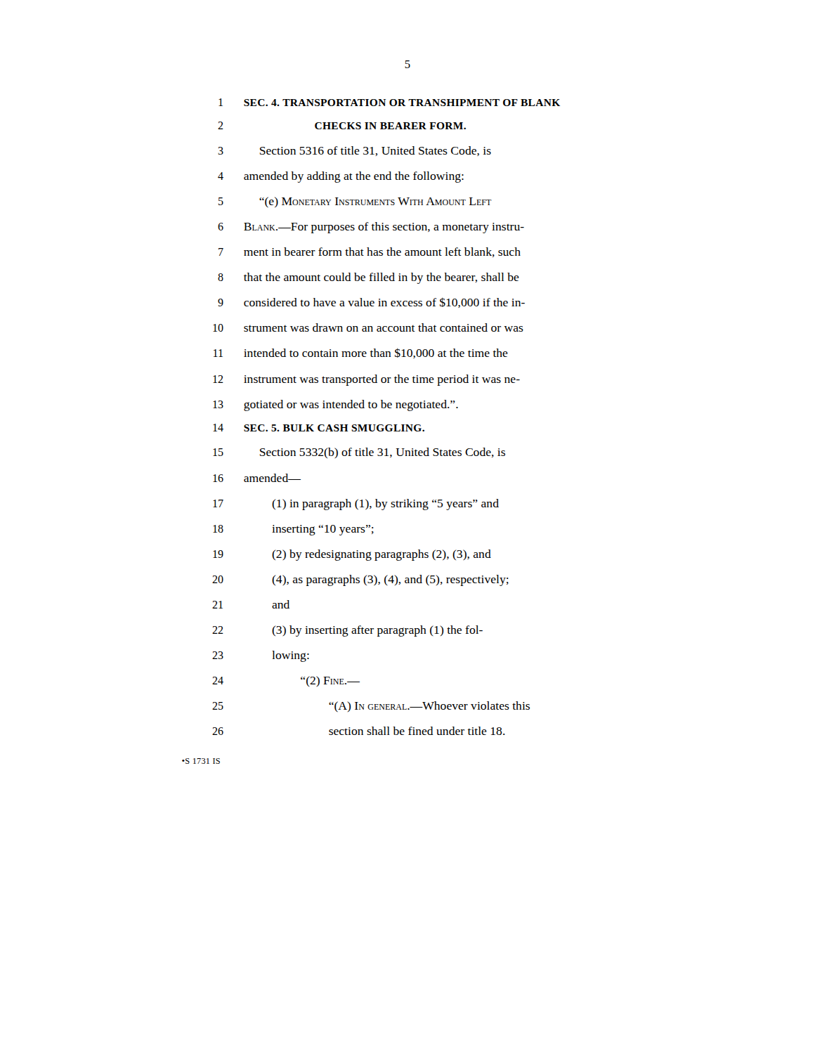5
1
SEC. 4. TRANSPORTATION OR TRANSHIPMENT OF BLANK
2
CHECKS IN BEARER FORM.
3
Section 5316 of title 31, United States Code, is
4
amended by adding at the end the following:
5
“(e) Monetary Instruments With Amount Left
6
Blank.—For purposes of this section, a monetary instru-
7
ment in bearer form that has the amount left blank, such
8
that the amount could be filled in by the bearer, shall be
9
considered to have a value in excess of $10,000 if the in-
10
strument was drawn on an account that contained or was
11
intended to contain more than $10,000 at the time the
12
instrument was transported or the time period it was ne-
13
gotiated or was intended to be negotiated.”.
14
SEC. 5. BULK CASH SMUGGLING.
15
Section 5332(b) of title 31, United States Code, is
16
amended—
17
(1) in paragraph (1), by striking “5 years” and
18
inserting “10 years”;
19
(2) by redesignating paragraphs (2), (3), and
20
(4), as paragraphs (3), (4), and (5), respectively;
21
and
22
(3) by inserting after paragraph (1) the fol-
23
lowing:
24
“(2) Fine.—
25
“(A) In general.—Whoever violates this
26
section shall be fined under title 18.
•S 1731 IS